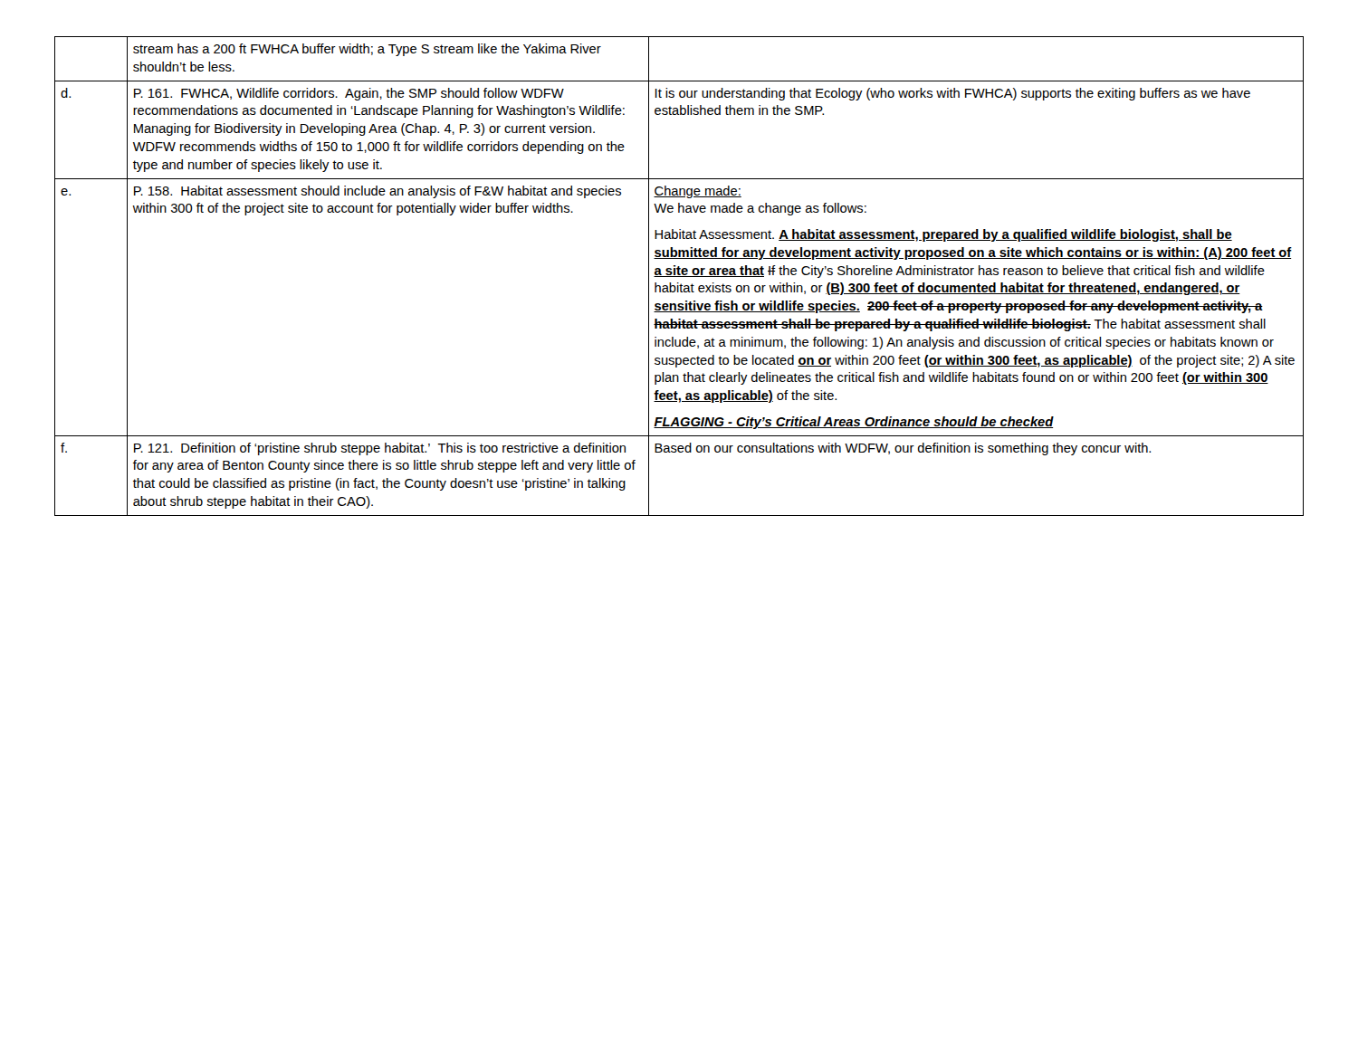| | stream has a 200 ft FWHCA buffer width; a Type S stream like the Yakima River shouldn’t be less. | |
| d. | P. 161. FWHCA, Wildlife corridors. Again, the SMP should follow WDFW recommendations as documented in ‘Landscape Planning for Washington’s Wildlife: Managing for Biodiversity in Developing Area (Chap. 4, P. 3) or current version. WDFW recommends widths of 150 to 1,000 ft for wildlife corridors depending on the type and number of species likely to use it. | It is our understanding that Ecology (who works with FWHCA) supports the exiting buffers as we have established them in the SMP. |
| e. | P. 158. Habitat assessment should include an analysis of F&W habitat and species within 300 ft of the project site to account for potentially wider buffer widths. | Change made: We have made a change as follows: Habitat Assessment. A habitat assessment, prepared by a qualified wildlife biologist, shall be submitted for any development activity proposed on a site which contains or is within: (A) 200 feet of a site or area that If the City’s Shoreline Administrator has reason to believe that critical fish and wildlife habitat exists on or within, or (B) 300 feet of documented habitat for threatened, endangered, or sensitive fish or wildlife species. 200 feet of a property proposed for any development activity, a habitat assessment shall be prepared by a qualified wildlife biologist. The habitat assessment shall include, at a minimum, the following: 1) An analysis and discussion of critical species or habitats known or suspected to be located on or within 200 feet (or within 300 feet, as applicable) of the project site; 2) A site plan that clearly delineates the critical fish and wildlife habitats found on or within 200 feet (or within 300 feet, as applicable) of the site. FLAGGING - City’s Critical Areas Ordinance should be checked |
| f. | P. 121. Definition of ‘pristine shrub steppe habitat.’ This is too restrictive a definition for any area of Benton County since there is so little shrub steppe left and very little of that could be classified as pristine (in fact, the County doesn’t use ‘pristine’ in talking about shrub steppe habitat in their CAO). | Based on our consultations with WDFW, our definition is something they concur with. |